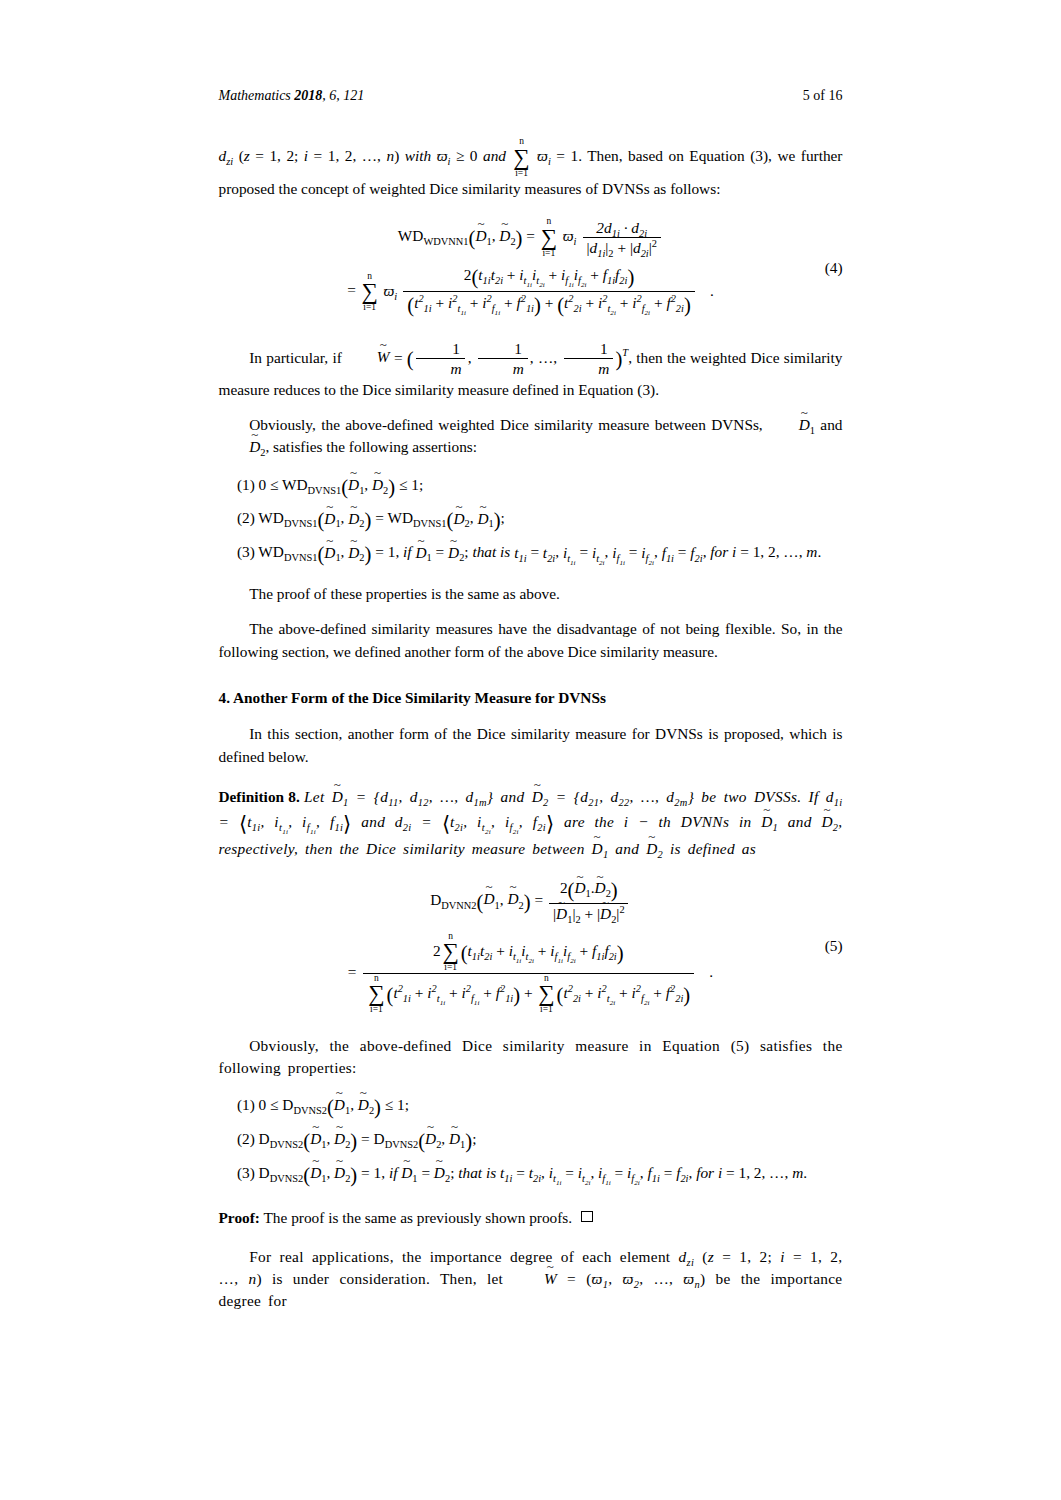Mathematics 2018, 6, 121 5 of 16
dzi (z = 1, 2; i = 1, 2, …, n) with ϖi ≥ 0 and n∑i=1 ϖi = 1. Then, based on Equation (3), we further proposed the concept of weighted Dice similarity measures of DVNSs as follows:
WDWDVNN1(~D1, ~D2) = n∑i=1 ϖi 2d1i · d2i |d1i|2 + |d2i|2
= n∑i=1 ϖi 2(t1it2i + it1iit2i + if1iif2i + f1if2i) (t21i + i2t1i + i2f1i + f21i) + (t22i + i2t2i + i2f2i + f22i) .
(4)
In particular, if ~W = (1 m, 1 m, …, 1 m)T, then the weighted Dice similarity measure reduces to the Dice similarity measure defined in Equation (3).
Obviously, the above-defined weighted Dice similarity measure between DVNSs, ~D1 and ~D2, satisfies the following assertions:
(1) 0 ≤ WDDVNS1(~D1, ~D2) ≤ 1;
(2) WDDVNS1(~D1, ~D2) = WDDVNS1(~D2, ~D1);
(3) WDDVNS1(~D1, ~D2) = 1, if ~D1 = ~D2; that is t1i = t2i, it1i = it2i, if1i = if2i, f1i = f2i, for i = 1, 2, …, m.
The proof of these properties is the same as above.
The above-defined similarity measures have the disadvantage of not being flexible. So, in the following section, we defined another form of the above Dice similarity measure.
4. Another Form of the Dice Similarity Measure for DVNSs
In this section, another form of the Dice similarity measure for DVNSs is proposed, which is defined below.
Definition 8. Let ~D1 = {d11, d12, …, d1m} and ~D2 = {d21, d22, …, d2m} be two DVSSs. If d1i = ⟨t1i, it1i, if1i, f1i⟩ and d2i = ⟨t2i, it2i, if2i, f2i⟩ are the i − th DVNNs in ~D1 and ~D2, respectively, then the Dice similarity measure between ~D1 and ~D2 is defined as
DDVNN2(~D1, ~D2) = 2(~D1.~D2) |~D1|2 + |~D2|2
= 2n∑i=1(t1it2i + it1iit2i + if1iif2i + f1if2i) n∑i=1(t21i + i2t1i + i2f1i + f21i) + n∑i=1(t22i + i2t2i + i2f2i + f22i) .
(5)
Obviously, the above-defined Dice similarity measure in Equation (5) satisfies the following properties:
(1) 0 ≤ DDVNS2(~D1, ~D2) ≤ 1;
(2) DDVNS2(~D1, ~D2) = DDVNS2(~D2, ~D1);
(3) DDVNS2(~D1, ~D2) = 1, if ~D1 = ~D2; that is t1i = t2i, it1i = it2i, if1i = if2i, f1i = f2i, for i = 1, 2, …, m.
Proof: The proof is the same as previously shown proofs.
For real applications, the importance degree of each element dzi (z = 1, 2; i = 1, 2, …, n) is under consideration. Then, let ~W = (ϖ1, ϖ2, …, ϖn) be the importance degree for